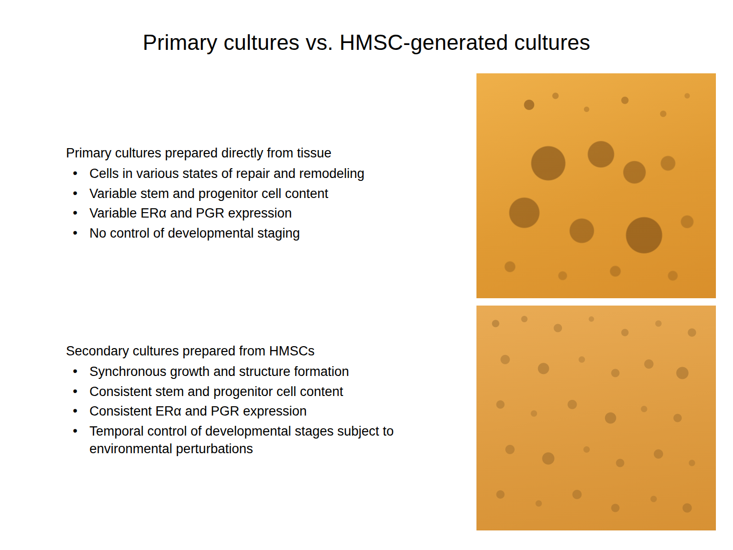Primary cultures vs. HMSC-generated cultures
Primary cultures prepared directly from tissue
Cells in various states of repair and remodeling
Variable stem and progenitor cell content
Variable ERα and PGR expression
No control of developmental staging
Secondary cultures prepared from HMSCs
Synchronous growth and structure formation
Consistent stem and progenitor cell content
Consistent ERα and PGR expression
Temporal control of developmental stages subject to environmental perturbations